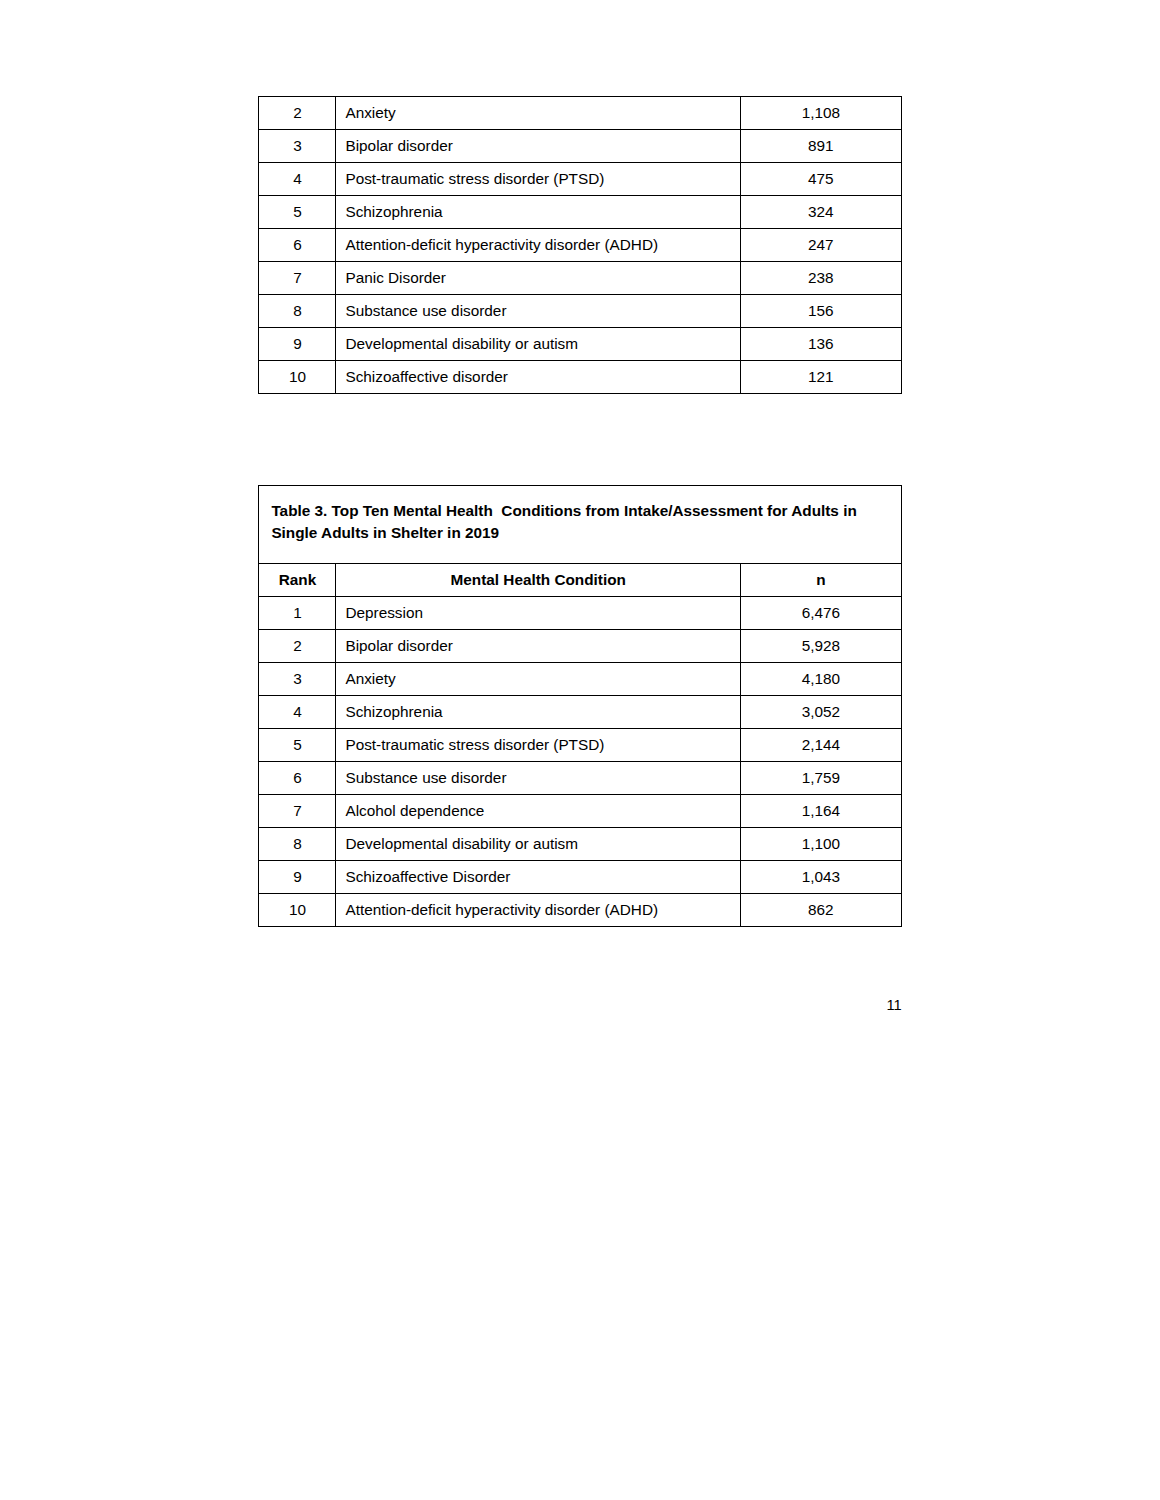| 2 | Anxiety | 1,108 |
| 3 | Bipolar disorder | 891 |
| 4 | Post-traumatic stress disorder (PTSD) | 475 |
| 5 | Schizophrenia | 324 |
| 6 | Attention-deficit hyperactivity disorder (ADHD) | 247 |
| 7 | Panic Disorder | 238 |
| 8 | Substance use disorder | 156 |
| 9 | Developmental disability or autism | 136 |
| 10 | Schizoaffective disorder | 121 |
| Table 3. Top Ten Mental Health Conditions from Intake/Assessment for Adults in Single Adults in Shelter in 2019 |
| Rank | Mental Health Condition | n |
| 1 | Depression | 6,476 |
| 2 | Bipolar disorder | 5,928 |
| 3 | Anxiety | 4,180 |
| 4 | Schizophrenia | 3,052 |
| 5 | Post-traumatic stress disorder (PTSD) | 2,144 |
| 6 | Substance use disorder | 1,759 |
| 7 | Alcohol dependence | 1,164 |
| 8 | Developmental disability or autism | 1,100 |
| 9 | Schizoaffective Disorder | 1,043 |
| 10 | Attention-deficit hyperactivity disorder (ADHD) | 862 |
11